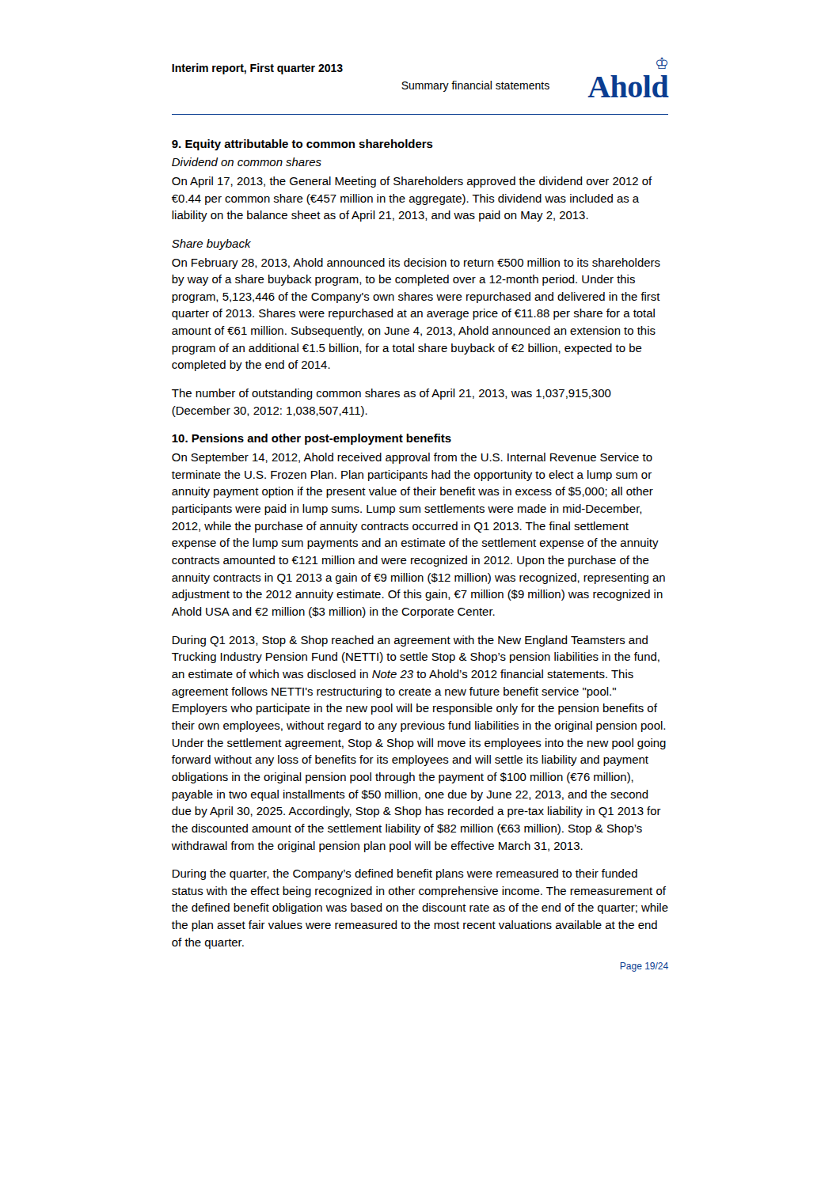♔
Ahold
Interim report, First quarter 2013
Summary financial statements
9. Equity attributable to common shareholders
Dividend on common shares
On April 17, 2013, the General Meeting of Shareholders approved the dividend over 2012 of €0.44 per common share (€457 million in the aggregate). This dividend was included as a liability on the balance sheet as of April 21, 2013, and was paid on May 2, 2013.
Share buyback
On February 28, 2013, Ahold announced its decision to return €500 million to its shareholders by way of a share buyback program, to be completed over a 12-month period. Under this program, 5,123,446 of the Company's own shares were repurchased and delivered in the first quarter of 2013. Shares were repurchased at an average price of €11.88 per share for a total amount of €61 million. Subsequently, on June 4, 2013, Ahold announced an extension to this program of an additional €1.5 billion, for a total share buyback of €2 billion, expected to be completed by the end of 2014.
The number of outstanding common shares as of April 21, 2013, was 1,037,915,300
(December 30, 2012: 1,038,507,411).
10. Pensions and other post-employment benefits
On September 14, 2012, Ahold received approval from the U.S. Internal Revenue Service to terminate the U.S. Frozen Plan. Plan participants had the opportunity to elect a lump sum or annuity payment option if the present value of their benefit was in excess of $5,000; all other participants were paid in lump sums. Lump sum settlements were made in mid-December, 2012, while the purchase of annuity contracts occurred in Q1 2013. The final settlement expense of the lump sum payments and an estimate of the settlement expense of the annuity contracts amounted to €121 million and were recognized in 2012. Upon the purchase of the annuity contracts in Q1 2013 a gain of €9 million ($12 million) was recognized, representing an adjustment to the 2012 annuity estimate. Of this gain, €7 million ($9 million) was recognized in Ahold USA and €2 million ($3 million) in the Corporate Center.
During Q1 2013, Stop & Shop reached an agreement with the New England Teamsters and Trucking Industry Pension Fund (NETTI) to settle Stop & Shop’s pension liabilities in the fund, an estimate of which was disclosed in Note 23 to Ahold’s 2012 financial statements. This agreement follows NETTI's restructuring to create a new future benefit service "pool." Employers who participate in the new pool will be responsible only for the pension benefits of their own employees, without regard to any previous fund liabilities in the original pension pool. Under the settlement agreement, Stop & Shop will move its employees into the new pool going forward without any loss of benefits for its employees and will settle its liability and payment obligations in the original pension pool through the payment of $100 million (€76 million), payable in two equal installments of $50 million, one due by June 22, 2013, and the second due by April 30, 2025. Accordingly, Stop & Shop has recorded a pre-tax liability in Q1 2013 for the discounted amount of the settlement liability of $82 million (€63 million). Stop & Shop’s withdrawal from the original pension plan pool will be effective March 31, 2013.
During the quarter, the Company’s defined benefit plans were remeasured to their funded status with the effect being recognized in other comprehensive income. The remeasurement of the defined benefit obligation was based on the discount rate as of the end of the quarter; while the plan asset fair values were remeasured to the most recent valuations available at the end of the quarter.
Page 19/24